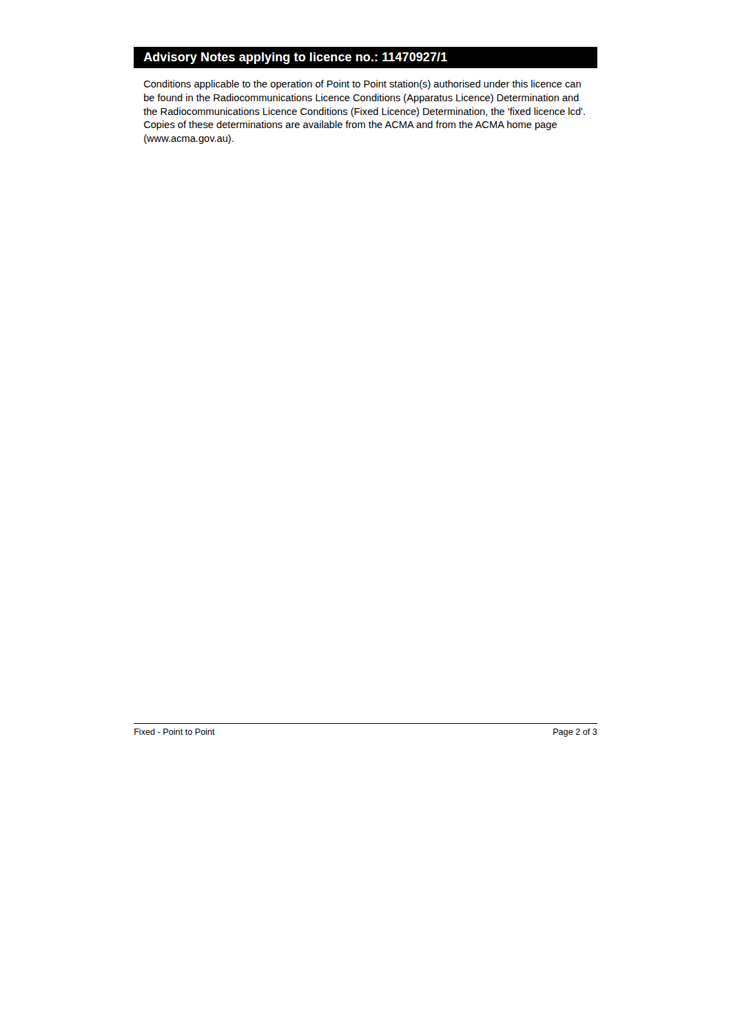Advisory Notes applying to licence no.: 11470927/1
Conditions applicable to the operation of Point to Point station(s) authorised under this licence can be found in the Radiocommunications Licence Conditions (Apparatus Licence) Determination and the Radiocommunications Licence Conditions (Fixed Licence) Determination, the 'fixed licence lcd'. Copies of these determinations are available from the ACMA and from the ACMA home page (www.acma.gov.au).
Fixed - Point to Point
Page 2 of 3